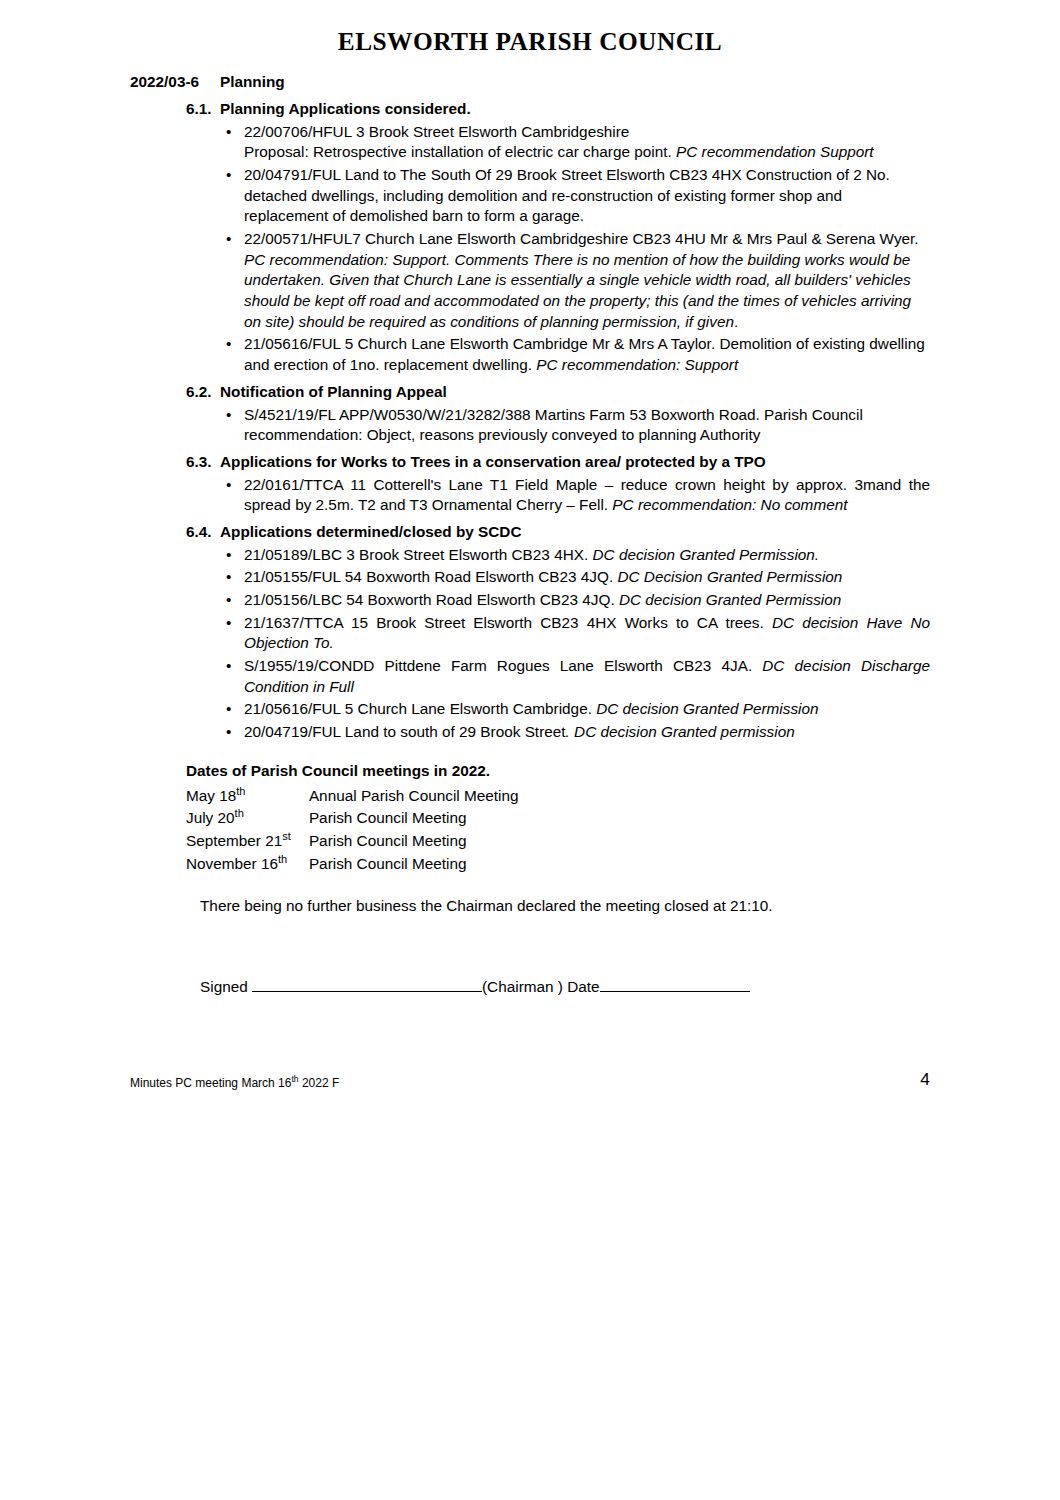ELSWORTH PARISH COUNCIL
2022/03-6 Planning
6.1. Planning Applications considered.
22/00706/HFUL 3 Brook Street Elsworth Cambridgeshire
Proposal: Retrospective installation of electric car charge point. PC recommendation Support
20/04791/FUL Land to The South Of 29 Brook Street Elsworth CB23 4HX Construction of 2 No. detached dwellings, including demolition and re-construction of existing former shop and replacement of demolished barn to form a garage.
22/00571/HFUL7 Church Lane Elsworth Cambridgeshire CB23 4HU Mr & Mrs Paul & Serena Wyer. PC recommendation: Support. Comments There is no mention of how the building works would be undertaken. Given that Church Lane is essentially a single vehicle width road, all builders' vehicles should be kept off road and accommodated on the property; this (and the times of vehicles arriving on site) should be required as conditions of planning permission, if given.
21/05616/FUL 5 Church Lane Elsworth Cambridge Mr & Mrs A Taylor. Demolition of existing dwelling and erection of 1no. replacement dwelling. PC recommendation: Support
6.2. Notification of Planning Appeal
S/4521/19/FL APP/W0530/W/21/3282/388 Martins Farm 53 Boxworth Road. Parish Council recommendation: Object, reasons previously conveyed to planning Authority
6.3. Applications for Works to Trees in a conservation area/ protected by a TPO
22/0161/TTCA 11 Cotterell's Lane T1 Field Maple – reduce crown height by approx. 3mand the spread by 2.5m. T2 and T3 Ornamental Cherry – Fell. PC recommendation: No comment
6.4. Applications determined/closed by SCDC
21/05189/LBC 3 Brook Street Elsworth CB23 4HX. DC decision Granted Permission.
21/05155/FUL 54 Boxworth Road Elsworth CB23 4JQ. DC Decision Granted Permission
21/05156/LBC 54 Boxworth Road Elsworth CB23 4JQ. DC decision Granted Permission
21/1637/TTCA 15 Brook Street Elsworth CB23 4HX Works to CA trees. DC decision Have No Objection To.
S/1955/19/CONDD Pittdene Farm Rogues Lane Elsworth CB23 4JA. DC decision Discharge Condition in Full
21/05616/FUL 5 Church Lane Elsworth Cambridge. DC decision Granted Permission
20/04719/FUL Land to south of 29 Brook Street. DC decision Granted permission
Dates of Parish Council meetings in 2022.
| May 18 th | Annual Parish Council Meeting |
| July 20 th | Parish Council Meeting |
| September 21 st | Parish Council Meeting |
| November 16 th | Parish Council Meeting |
There being no further business the Chairman declared the meeting closed at 21:10.
Signed (Chairman ) Date
Minutes PC meeting March 16th 2022 F
4